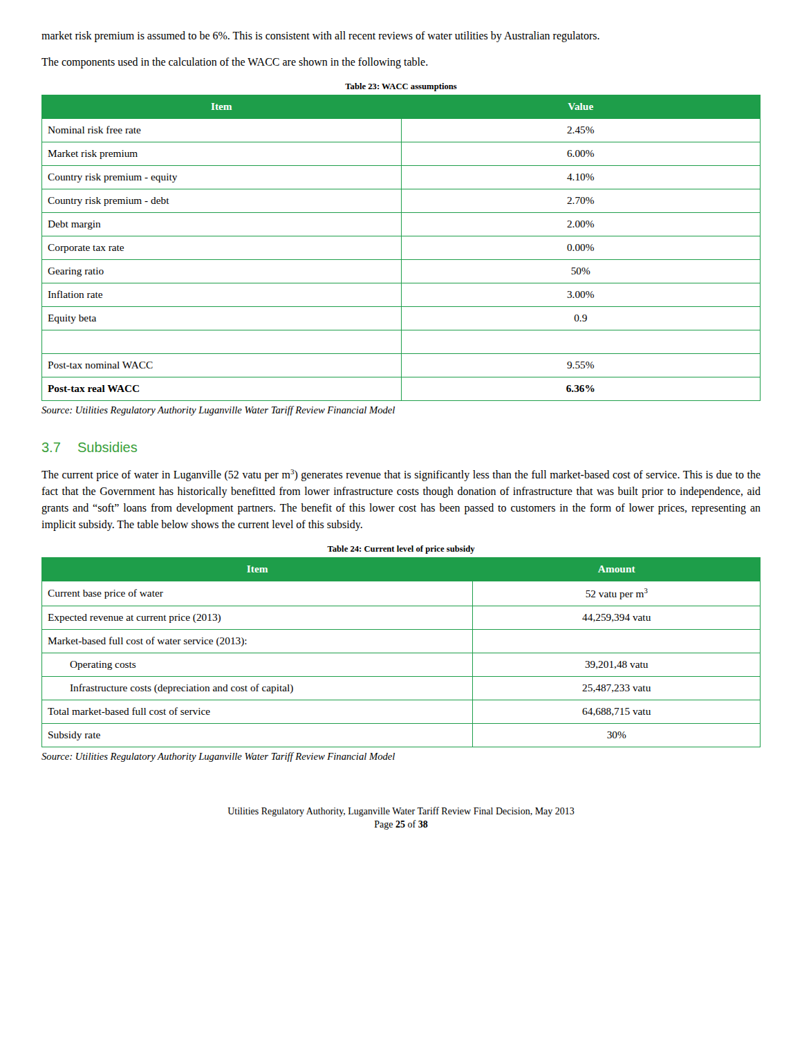market risk premium is assumed to be 6%. This is consistent with all recent reviews of water utilities by Australian regulators.
The components used in the calculation of the WACC are shown in the following table.
Table 23: WACC assumptions
| Item | Value |
| --- | --- |
| Nominal risk free rate | 2.45% |
| Market risk premium | 6.00% |
| Country risk premium - equity | 4.10% |
| Country risk premium - debt | 2.70% |
| Debt margin | 2.00% |
| Corporate tax rate | 0.00% |
| Gearing ratio | 50% |
| Inflation rate | 3.00% |
| Equity beta | 0.9 |
| Post-tax nominal WACC | 9.55% |
| Post-tax real WACC | 6.36% |
Source: Utilities Regulatory Authority Luganville Water Tariff Review Financial Model
3.7 Subsidies
The current price of water in Luganville (52 vatu per m3) generates revenue that is significantly less than the full market-based cost of service. This is due to the fact that the Government has historically benefitted from lower infrastructure costs though donation of infrastructure that was built prior to independence, aid grants and “soft” loans from development partners. The benefit of this lower cost has been passed to customers in the form of lower prices, representing an implicit subsidy. The table below shows the current level of this subsidy.
Table 24: Current level of price subsidy
| Item | Amount |
| --- | --- |
| Current base price of water | 52 vatu per m 3 |
| Expected revenue at current price (2013) | 44,259,394 vatu |
| Market-based full cost of water service (2013): | |
| Operating costs | 39,201,48 vatu |
| Infrastructure costs (depreciation and cost of capital) | 25,487,233 vatu |
| Total market-based full cost of service | 64,688,715 vatu |
| Subsidy rate | 30% |
Source: Utilities Regulatory Authority Luganville Water Tariff Review Financial Model
Utilities Regulatory Authority, Luganville Water Tariff Review Final Decision, May 2013
Page 25 of 38